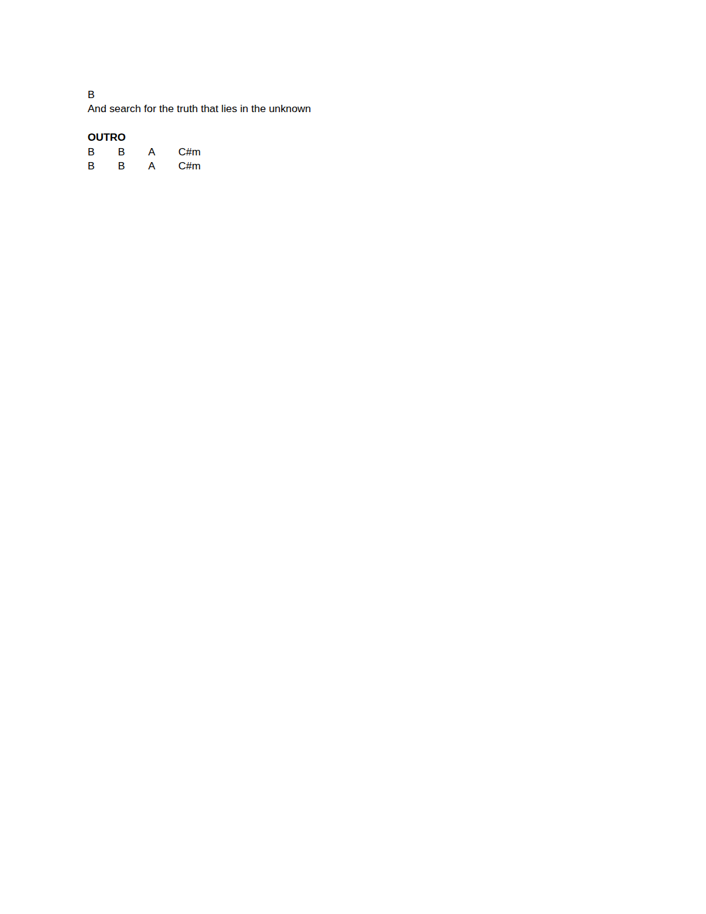B
And search for the truth that lies in the unknown
OUTRO
| B | B | A | C#m |
| B | B | A | C#m |